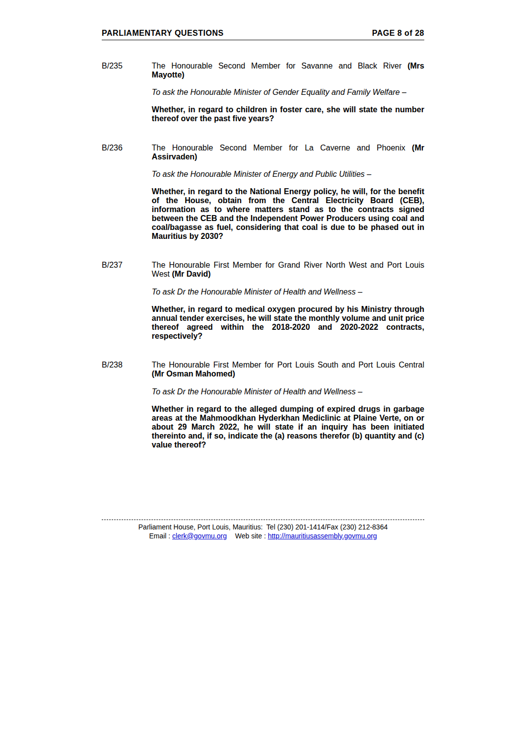PARLIAMENTARY QUESTIONS PAGE 8 of 28
B/235
The Honourable Second Member for Savanne and Black River (Mrs Mayotte)
To ask the Honourable Minister of Gender Equality and Family Welfare –
Whether, in regard to children in foster care, she will state the number thereof over the past five years?
B/236
The Honourable Second Member for La Caverne and Phoenix (Mr Assirvaden)
To ask the Honourable Minister of Energy and Public Utilities –
Whether, in regard to the National Energy policy, he will, for the benefit of the House, obtain from the Central Electricity Board (CEB), information as to where matters stand as to the contracts signed between the CEB and the Independent Power Producers using coal and coal/bagasse as fuel, considering that coal is due to be phased out in Mauritius by 2030?
B/237
The Honourable First Member for Grand River North West and Port Louis West (Mr David)
To ask Dr the Honourable Minister of Health and Wellness –
Whether, in regard to medical oxygen procured by his Ministry through annual tender exercises, he will state the monthly volume and unit price thereof agreed within the 2018-2020 and 2020-2022 contracts, respectively?
B/238
The Honourable First Member for Port Louis South and Port Louis Central (Mr Osman Mahomed)
To ask Dr the Honourable Minister of Health and Wellness –
Whether in regard to the alleged dumping of expired drugs in garbage areas at the Mahmoodkhan Hyderkhan Mediclinic at Plaine Verte, on or about 29 March 2022, he will state if an inquiry has been initiated thereinto and, if so, indicate the (a) reasons therefor (b) quantity and (c) value thereof?
Parliament House, Port Louis, Mauritius: Tel (230) 201-1414/Fax (230) 212-8364
Email : clerk@govmu.org Web site : http://mauritiusassembly.govmu.org